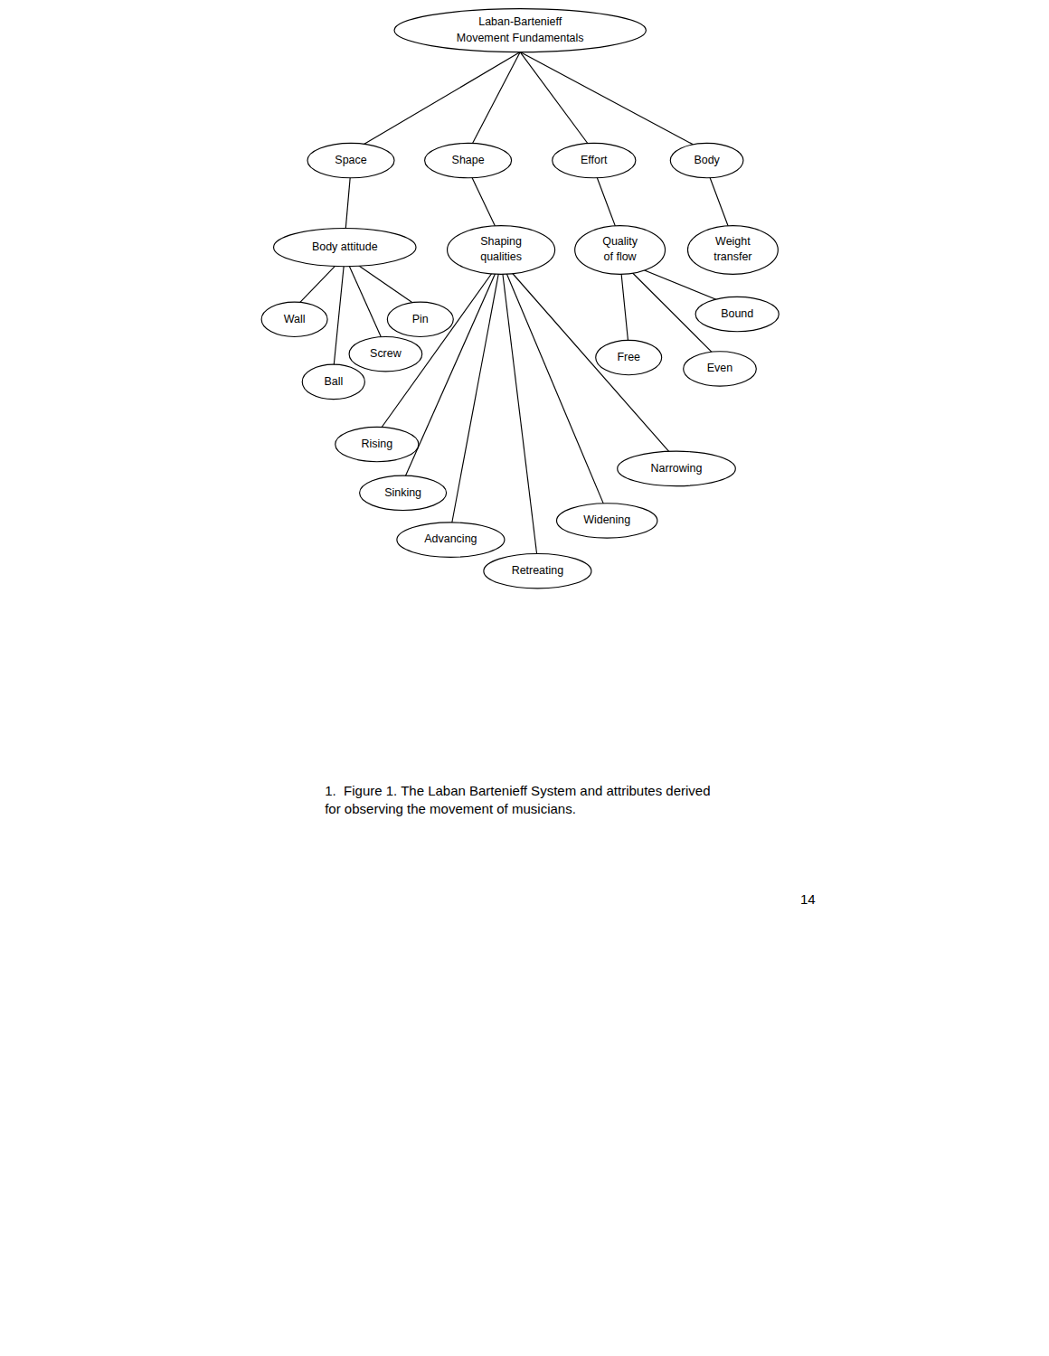Laban-Bartenieff Movement Fundamentals Space Shape Effort Body Body attitude Shaping qualities Quality of flow Weight transfer Pin Wall Screw Ball Bound Free Even Rising Sinking Advancing Retreating Widening Narrowing
1. Figure 1. The Laban Bartenieff System and attributes derived for observing the movement of musicians.
14